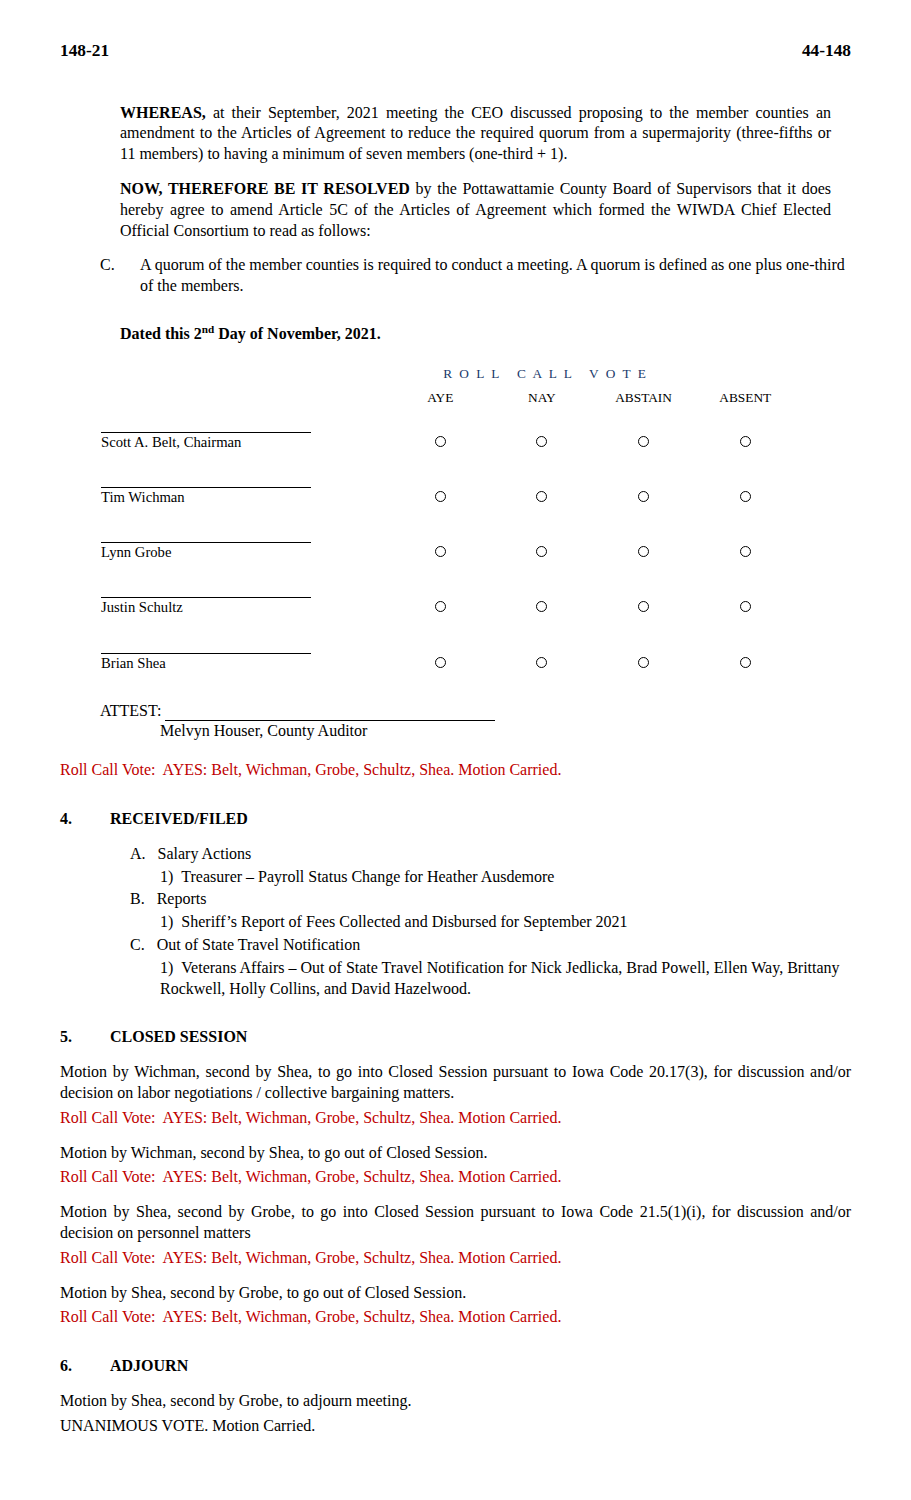148-21 44-148
WHEREAS, at their September, 2021 meeting the CEO discussed proposing to the member counties an amendment to the Articles of Agreement to reduce the required quorum from a supermajority (three-fifths or 11 members) to having a minimum of seven members (one-third + 1).
NOW, THEREFORE BE IT RESOLVED by the Pottawattamie County Board of Supervisors that it does hereby agree to amend Article 5C of the Articles of Agreement which formed the WIWDA Chief Elected Official Consortium to read as follows:
C.
A quorum of the member counties is required to conduct a meeting. A quorum is defined as one plus one-third of the members.
Dated this 2nd Day of November, 2021.
R O L L C A L L V O T E
| | AYE | NAY | ABSTAIN | ABSENT |
| --- | --- | --- | --- | --- |
| Scott A. Belt, Chairman | | | | |
| Tim Wichman | | | | |
| Lynn Grobe | | | | |
| Justin Schultz | | | | |
| Brian Shea | | | | |
ATTEST:
Melvyn Houser, County Auditor
Roll Call Vote: AYES: Belt, Wichman, Grobe, Schultz, Shea. Motion Carried.
4. RECEIVED/FILED
A. Salary Actions
1) Treasurer – Payroll Status Change for Heather Ausdemore
B. Reports
1) Sheriff’s Report of Fees Collected and Disbursed for September 2021
C. Out of State Travel Notification
1) Veterans Affairs – Out of State Travel Notification for Nick Jedlicka, Brad Powell, Ellen Way, Brittany Rockwell, Holly Collins, and David Hazelwood.
5. CLOSED SESSION
Motion by Wichman, second by Shea, to go into Closed Session pursuant to Iowa Code 20.17(3), for discussion and/or decision on labor negotiations / collective bargaining matters.
Roll Call Vote: AYES: Belt, Wichman, Grobe, Schultz, Shea. Motion Carried.
Motion by Wichman, second by Shea, to go out of Closed Session.
Roll Call Vote: AYES: Belt, Wichman, Grobe, Schultz, Shea. Motion Carried.
Motion by Shea, second by Grobe, to go into Closed Session pursuant to Iowa Code 21.5(1)(i), for discussion and/or decision on personnel matters
Roll Call Vote: AYES: Belt, Wichman, Grobe, Schultz, Shea. Motion Carried.
Motion by Shea, second by Grobe, to go out of Closed Session.
Roll Call Vote: AYES: Belt, Wichman, Grobe, Schultz, Shea. Motion Carried.
6. ADJOURN
Motion by Shea, second by Grobe, to adjourn meeting.
UNANIMOUS VOTE. Motion Carried.